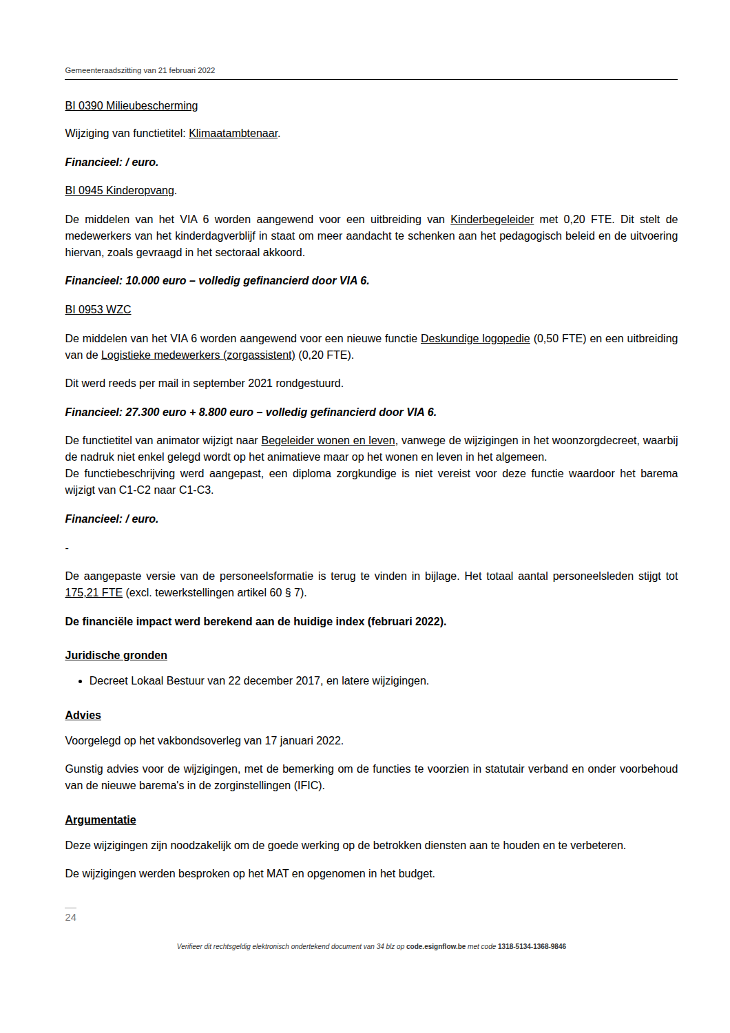Gemeenteraadszitting van 21 februari 2022
BI 0390 Milieubescherming
Wijziging van functietitel: Klimaatambtenaar.
Financieel: / euro.
BI 0945 Kinderopvang.
De middelen van het VIA 6 worden aangewend voor een uitbreiding van Kinderbegeleider met 0,20 FTE. Dit stelt de medewerkers van het kinderdagverblijf in staat om meer aandacht te schenken aan het pedagogisch beleid en de uitvoering hiervan, zoals gevraagd in het sectoraal akkoord.
Financieel: 10.000 euro – volledig gefinancierd door VIA 6.
BI 0953 WZC
De middelen van het VIA 6 worden aangewend voor een nieuwe functie Deskundige logopedie (0,50 FTE) en een uitbreiding van de Logistieke medewerkers (zorgassistent) (0,20 FTE).
Dit werd reeds per mail in september 2021 rondgestuurd.
Financieel: 27.300 euro + 8.800 euro – volledig gefinancierd door VIA 6.
De functietitel van animator wijzigt naar Begeleider wonen en leven, vanwege de wijzigingen in het woonzorgdecreet, waarbij de nadruk niet enkel gelegd wordt op het animatieve maar op het wonen en leven in het algemeen.
De functiebeschrijving werd aangepast, een diploma zorgkundige is niet vereist voor deze functie waardoor het barema wijzigt van C1-C2 naar C1-C3.
Financieel: / euro.
-
De aangepaste versie van de personeelsformatie is terug te vinden in bijlage. Het totaal aantal personeelsleden stijgt tot 175,21 FTE (excl. tewerkstellingen artikel 60 § 7).
De financiële impact werd berekend aan de huidige index (februari 2022).
Juridische gronden
Decreet Lokaal Bestuur van 22 december 2017, en latere wijzigingen.
Advies
Voorgelegd op het vakbondsoverleg van 17 januari 2022.
Gunstig advies voor de wijzigingen, met de bemerking om de functies te voorzien in statutair verband en onder voorbehoud van de nieuwe barema's in de zorginstellingen (IFIC).
Argumentatie
Deze wijzigingen zijn noodzakelijk om de goede werking op de betrokken diensten aan te houden en te verbeteren.
De wijzigingen werden besproken op het MAT en opgenomen in het budget.
24
Verifieer dit rechtsgeldig elektronisch ondertekend document van 34 blz op code.esignflow.be met code 1318-5134-1368-9846